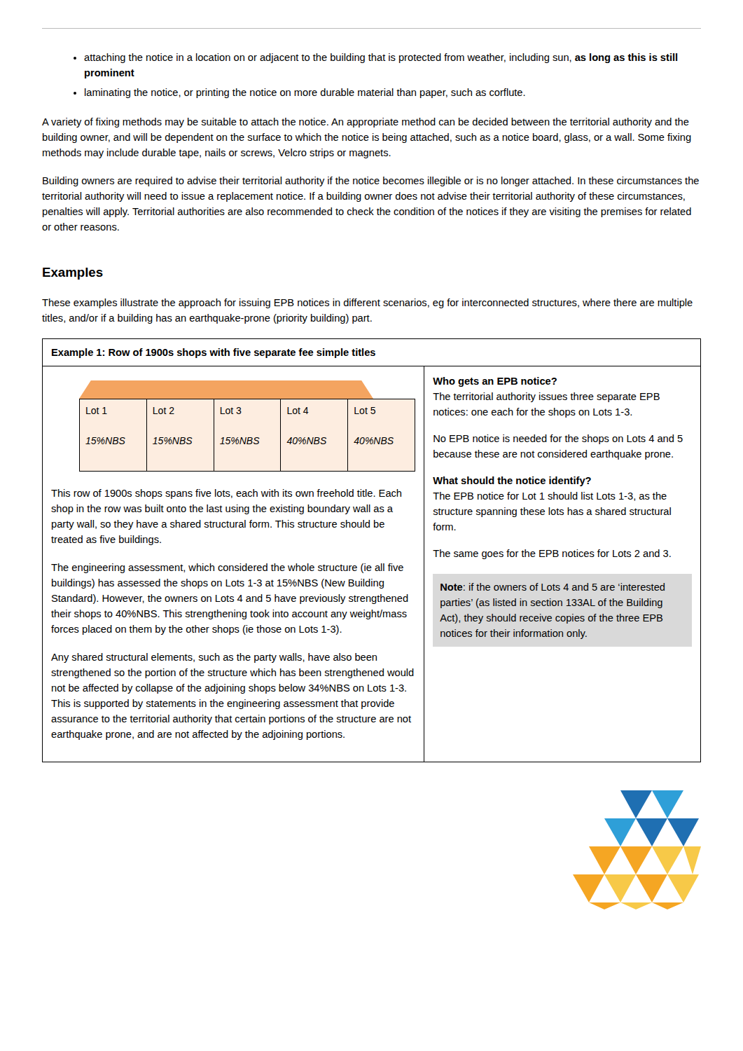attaching the notice in a location on or adjacent to the building that is protected from weather, including sun, as long as this is still prominent
laminating the notice, or printing the notice on more durable material than paper, such as corflute.
A variety of fixing methods may be suitable to attach the notice. An appropriate method can be decided between the territorial authority and the building owner, and will be dependent on the surface to which the notice is being attached, such as a notice board, glass, or a wall. Some fixing methods may include durable tape, nails or screws, Velcro strips or magnets.
Building owners are required to advise their territorial authority if the notice becomes illegible or is no longer attached. In these circumstances the territorial authority will need to issue a replacement notice. If a building owner does not advise their territorial authority of these circumstances, penalties will apply. Territorial authorities are also recommended to check the condition of the notices if they are visiting the premises for related or other reasons.
Examples
These examples illustrate the approach for issuing EPB notices in different scenarios, eg for interconnected structures, where there are multiple titles, and/or if a building has an earthquake-prone (priority building) part.
| Example 1: Row of 1900s shops with five separate fee simple titles |
| --- |
| / Lot 1 15%NBS / Lot 2 15%NBS / Lot 3 15%NBS / Lot 4 40%NBS / Lot 5 40%NBS / This row of 1900s shops spans five lots, each with its own freehold title. Each shop in the row was built onto the last using the existing boundary wall as a party wall, so they have a shared structural form. This structure should be treated as five buildings. The engineering assessment, which considered the whole structure (ie all five buildings) has assessed the shops on Lots 1-3 at 15%NBS (New Building Standard). However, the owners on Lots 4 and 5 have previously strengthened their shops to 40%NBS. This strengthening took into account any weight/mass forces placed on them by the other shops (ie those on Lots 1-3). Any shared structural elements, such as the party walls, have also been strengthened so the portion of the structure which has been strengthened would not be affected by collapse of the adjoining shops below 34%NBS on Lots 1-3. This is supported by statements in the engineering assessment that provide assurance to the territorial authority that certain portions of the structure are not earthquake prone, and are not affected by the adjoining portions. | Who gets an EPB notice? The territorial authority issues three separate EPB notices: one each for the shops on Lots 1-3. No EPB notice is needed for the shops on Lots 4 and 5 because these are not considered earthquake prone. What should the notice identify? The EPB notice for Lot 1 should list Lots 1-3, as the structure spanning these lots has a shared structural form. The same goes for the EPB notices for Lots 2 and 3. Note : if the owners of Lots 4 and 5 are ‘interested parties’ (as listed in section 133AL of the Building Act), they should receive copies of the three EPB notices for their information only. |